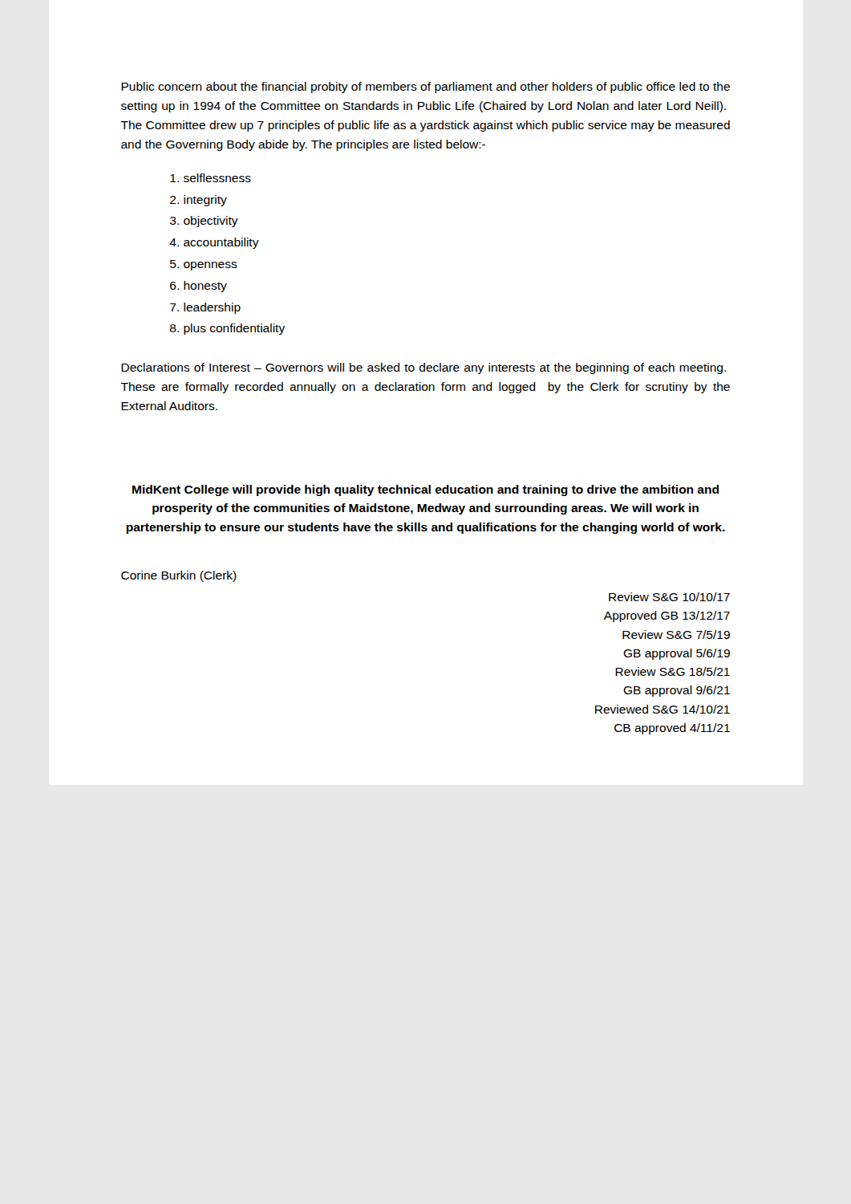Public concern about the financial probity of members of parliament and other holders of public office led to the setting up in 1994 of the Committee on Standards in Public Life (Chaired by Lord Nolan and later Lord Neill). The Committee drew up 7 principles of public life as a yardstick against which public service may be measured and the Governing Body abide by. The principles are listed below:-
selflessness
integrity
objectivity
accountability
openness
honesty
leadership
plus confidentiality
Declarations of Interest – Governors will be asked to declare any interests at the beginning of each meeting. These are formally recorded annually on a declaration form and logged by the Clerk for scrutiny by the External Auditors.
MidKent College will provide high quality technical education and training to drive the ambition and prosperity of the communities of Maidstone, Medway and surrounding areas. We will work in partenership to ensure our students have the skills and qualifications for the changing world of work.
Corine Burkin (Clerk)
Review S&G 10/10/17
Approved GB 13/12/17
Review S&G 7/5/19
GB approval 5/6/19
Review S&G 18/5/21
GB approval 9/6/21
Reviewed S&G 14/10/21
CB approved 4/11/21